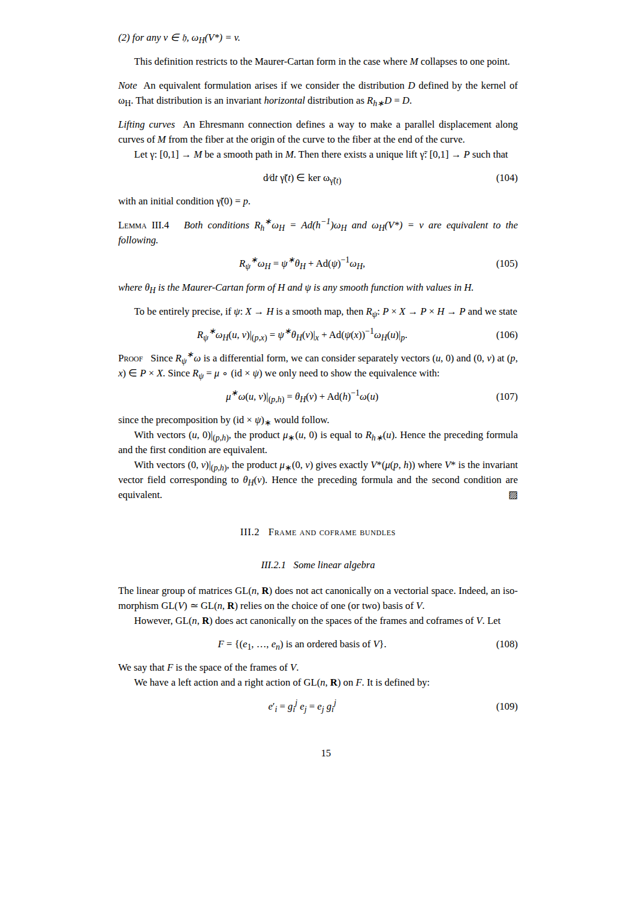(2) for any v ∈ 𝔥, ωH(V*) = v.
This definition restricts to the Maurer-Cartan form in the case where M collapses to one point.
Note An equivalent formulation arises if we consider the distribution D defined by the kernel of ωH. That distribution is an invariant horizontal distribution as Rh∗D = D.
Lifting curves An Ehresmann connection defines a way to make a parallel displacement along curves of M from the fiber at the origin of the curve to the fiber at the end of the curve.
Let γ: [0,1] → M be a smooth path in M. Then there exists a unique lift γ̃: [0,1] → P such that
d⁄dt γ̃(t) ∈ ker ωγ̃(t)
(104)
with an initial condition γ̃(0) = p.
Lemma III.4 Both conditions Rh∗ωH = Ad(h−1)ωH and ωH(V*) = v are equivalent to the following.
Rψ∗ωH = ψ∗θH + Ad(ψ)−1ωH,
(105)
where θH is the Maurer-Cartan form of H and ψ is any smooth function with values in H.
To be entirely precise, if ψ: X → H is a smooth map, then Rψ: P × X → P × H → P and we state
Rψ∗ωH(u, v)|(p,x) = ψ∗θH(v)|x + Ad(ψ(x))−1ωH(u)|p.
(106)
Proof Since Rψ∗ω is a differential form, we can consider separately vectors (u, 0) and (0, v) at (p, x) ∈ P × X. Since Rψ = μ ∘ (id × ψ) we only need to show the equivalence with:
μ∗ω(u, v)|(p,h) = θH(v) + Ad(h)−1ω(u)
(107)
since the precomposition by (id × ψ)∗ would follow.
With vectors (u, 0)|(p,h), the product μ∗(u, 0) is equal to Rh∗(u). Hence the preceding formula and the first condition are equivalent.
With vectors (0, v)|(p,h), the product μ∗(0, v) gives exactly V*(μ(p, h)) where V* is the invariant vector field corresponding to θH(v). Hence the preceding formula and the second condition are equivalent.▨
III.2 Frame and coframe bundles
III.2.1 Some linear algebra
The linear group of matrices GL(n, R) does not act canonically on a vectorial space. Indeed, an isomorphism GL(V) ≃ GL(n, R) relies on the choice of one (or two) basis of V.
However, GL(n, R) does act canonically on the spaces of the frames and coframes of V. Let
F = {(e1, …, en) is an ordered basis of V}.
(108)
We say that F is the space of the frames of V.
We have a left action and a right action of GL(n, R) on F. It is defined by:
e′i = gij ej = ej gij
(109)
15